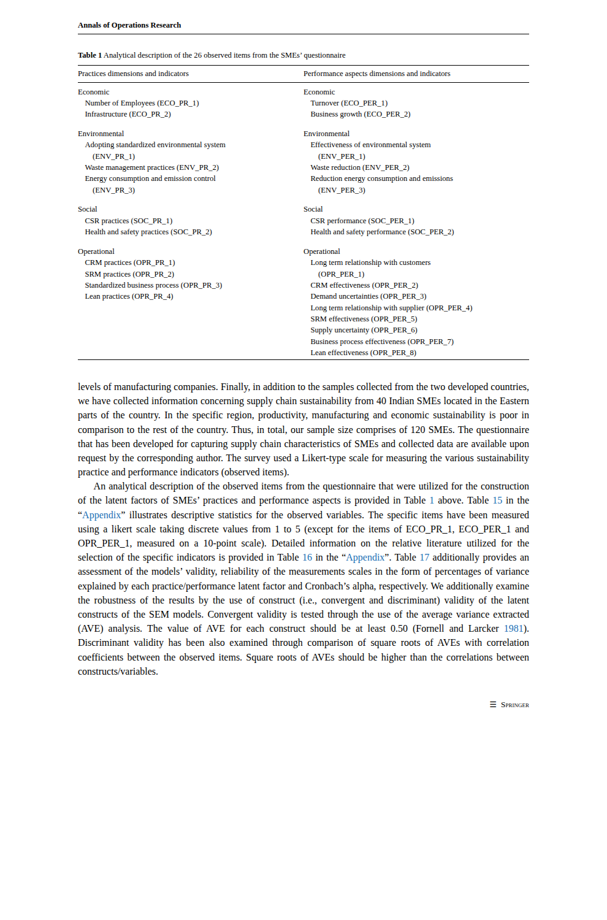Annals of Operations Research
Table 1 Analytical description of the 26 observed items from the SMEs’ questionnaire
| Practices dimensions and indicators | Performance aspects dimensions and indicators |
| --- | --- |
| Economic Number of Employees (ECO_PR_1) Infrastructure (ECO_PR_2) | Economic Turnover (ECO_PER_1) Business growth (ECO_PER_2) |
| Environmental Adopting standardized environmental system (ENV_PR_1) Waste management practices (ENV_PR_2) Energy consumption and emission control (ENV_PR_3) | Environmental Effectiveness of environmental system (ENV_PER_1) Waste reduction (ENV_PER_2) Reduction energy consumption and emissions (ENV_PER_3) |
| Social CSR practices (SOC_PR_1) Health and safety practices (SOC_PR_2) | Social CSR performance (SOC_PER_1) Health and safety performance (SOC_PER_2) |
| Operational CRM practices (OPR_PR_1) SRM practices (OPR_PR_2) Standardized business process (OPR_PR_3) Lean practices (OPR_PR_4) | Operational Long term relationship with customers (OPR_PER_1) CRM effectiveness (OPR_PER_2) Demand uncertainties (OPR_PER_3) Long term relationship with supplier (OPR_PER_4) SRM effectiveness (OPR_PER_5) Supply uncertainty (OPR_PER_6) Business process effectiveness (OPR_PER_7) Lean effectiveness (OPR_PER_8) |
levels of manufacturing companies. Finally, in addition to the samples collected from the two developed countries, we have collected information concerning supply chain sustainability from 40 Indian SMEs located in the Eastern parts of the country. In the specific region, productivity, manufacturing and economic sustainability is poor in comparison to the rest of the country. Thus, in total, our sample size comprises of 120 SMEs. The questionnaire that has been developed for capturing supply chain characteristics of SMEs and collected data are available upon request by the corresponding author. The survey used a Likert-type scale for measuring the various sustainability practice and performance indicators (observed items).
An analytical description of the observed items from the questionnaire that were utilized for the construction of the latent factors of SMEs’ practices and performance aspects is provided in Table 1 above. Table 15 in the “Appendix” illustrates descriptive statistics for the observed variables. The specific items have been measured using a likert scale taking discrete values from 1 to 5 (except for the items of ECO_PR_1, ECO_PER_1 and OPR_PER_1, measured on a 10-point scale). Detailed information on the relative literature utilized for the selection of the specific indicators is provided in Table 16 in the “Appendix”. Table 17 additionally provides an assessment of the models’ validity, reliability of the measurements scales in the form of percentages of variance explained by each practice/performance latent factor and Cronbach’s alpha, respectively. We additionally examine the robustness of the results by the use of construct (i.e., convergent and discriminant) validity of the latent constructs of the SEM models. Convergent validity is tested through the use of the average variance extracted (AVE) analysis. The value of AVE for each construct should be at least 0.50 (Fornell and Larcker 1981). Discriminant validity has been also examined through comparison of square roots of AVEs with correlation coefficients between the observed items. Square roots of AVEs should be higher than the correlations between constructs/variables.
☰ Springer